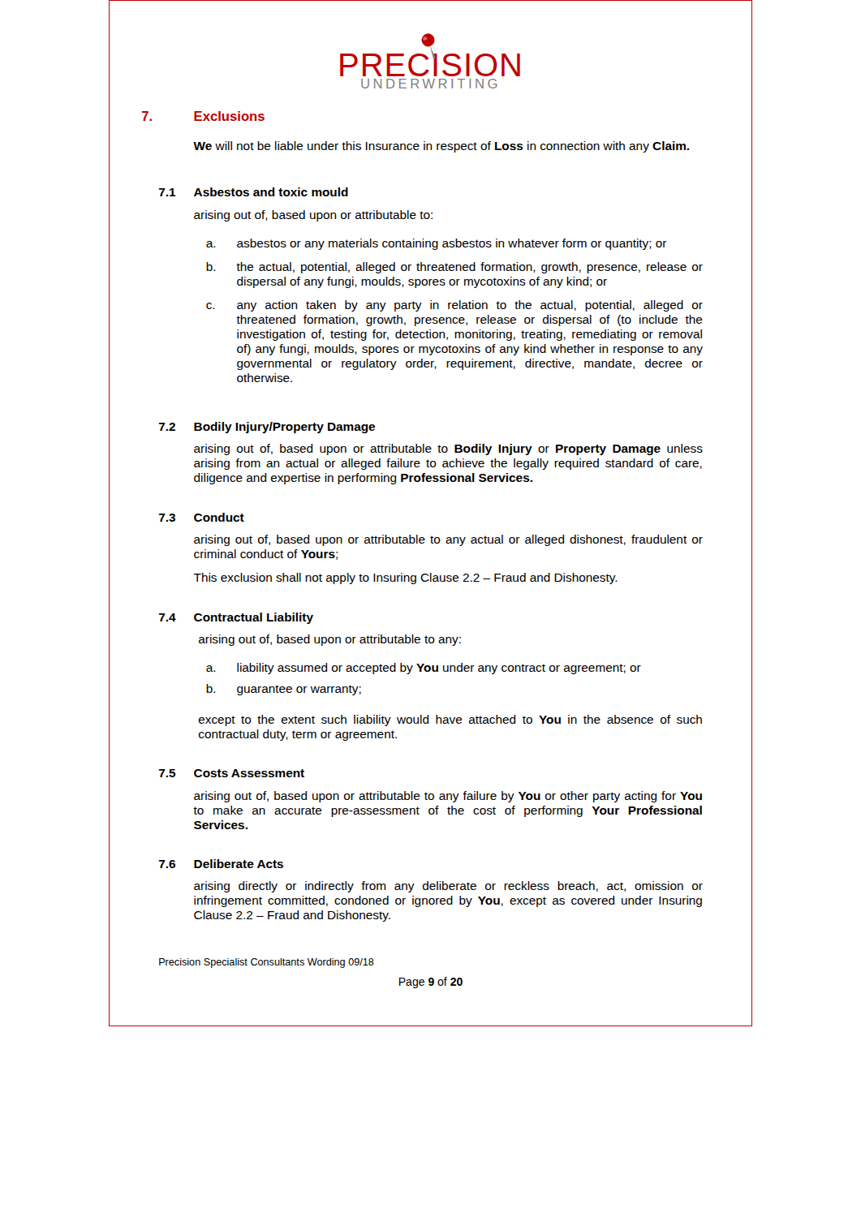PRECISION UNDERWRITING
7. Exclusions
We will not be liable under this Insurance in respect of Loss in connection with any Claim.
7.1 Asbestos and toxic mould
arising out of, based upon or attributable to:
a. asbestos or any materials containing asbestos in whatever form or quantity; or
b. the actual, potential, alleged or threatened formation, growth, presence, release or dispersal of any fungi, moulds, spores or mycotoxins of any kind; or
c. any action taken by any party in relation to the actual, potential, alleged or threatened formation, growth, presence, release or dispersal of (to include the investigation of, testing for, detection, monitoring, treating, remediating or removal of) any fungi, moulds, spores or mycotoxins of any kind whether in response to any governmental or regulatory order, requirement, directive, mandate, decree or otherwise.
7.2 Bodily Injury/Property Damage
arising out of, based upon or attributable to Bodily Injury or Property Damage unless arising from an actual or alleged failure to achieve the legally required standard of care, diligence and expertise in performing Professional Services.
7.3 Conduct
arising out of, based upon or attributable to any actual or alleged dishonest, fraudulent or criminal conduct of Yours;
This exclusion shall not apply to Insuring Clause 2.2 – Fraud and Dishonesty.
7.4 Contractual Liability
arising out of, based upon or attributable to any:
a. liability assumed or accepted by You under any contract or agreement; or
b. guarantee or warranty;
except to the extent such liability would have attached to You in the absence of such contractual duty, term or agreement.
7.5 Costs Assessment
arising out of, based upon or attributable to any failure by You or other party acting for You to make an accurate pre-assessment of the cost of performing Your Professional Services.
7.6 Deliberate Acts
arising directly or indirectly from any deliberate or reckless breach, act, omission or infringement committed, condoned or ignored by You, except as covered under Insuring Clause 2.2 – Fraud and Dishonesty.
Precision Specialist Consultants Wording 09/18
Page 9 of 20